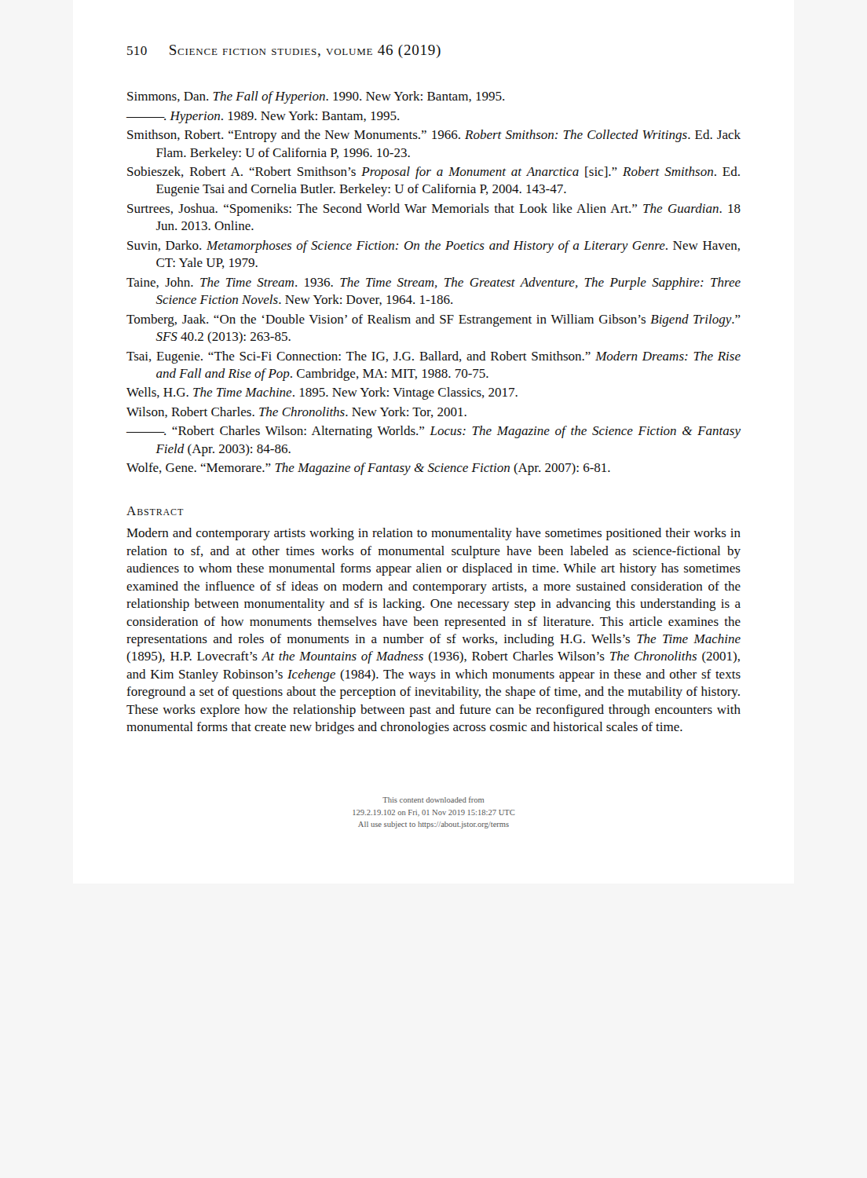510 Science Fiction Studies, Volume 46 (2019)
Simmons, Dan. The Fall of Hyperion. 1990. New York: Bantam, 1995.
———. Hyperion. 1989. New York: Bantam, 1995.
Smithson, Robert. “Entropy and the New Monuments.” 1966. Robert Smithson: The Collected Writings. Ed. Jack Flam. Berkeley: U of California P, 1996. 10-23.
Sobieszek, Robert A. “Robert Smithson’s Proposal for a Monument at Anarctica [sic].” Robert Smithson. Ed. Eugenie Tsai and Cornelia Butler. Berkeley: U of California P, 2004. 143-47.
Surtrees, Joshua. “Spomeniks: The Second World War Memorials that Look like Alien Art.” The Guardian. 18 Jun. 2013. Online.
Suvin, Darko. Metamorphoses of Science Fiction: On the Poetics and History of a Literary Genre. New Haven, CT: Yale UP, 1979.
Taine, John. The Time Stream. 1936. The Time Stream, The Greatest Adventure, The Purple Sapphire: Three Science Fiction Novels. New York: Dover, 1964. 1-186.
Tomberg, Jaak. “On the ‘Double Vision’ of Realism and SF Estrangement in William Gibson’s Bigend Trilogy.” SFS 40.2 (2013): 263-85.
Tsai, Eugenie. “The Sci-Fi Connection: The IG, J.G. Ballard, and Robert Smithson.” Modern Dreams: The Rise and Fall and Rise of Pop. Cambridge, MA: MIT, 1988. 70-75.
Wells, H.G. The Time Machine. 1895. New York: Vintage Classics, 2017.
Wilson, Robert Charles. The Chronoliths. New York: Tor, 2001.
———. “Robert Charles Wilson: Alternating Worlds.” Locus: The Magazine of the Science Fiction & Fantasy Field (Apr. 2003): 84-86.
Wolfe, Gene. “Memorare.” The Magazine of Fantasy & Science Fiction (Apr. 2007): 6-81.
Abstract
Modern and contemporary artists working in relation to monumentality have sometimes positioned their works in relation to sf, and at other times works of monumental sculpture have been labeled as science-fictional by audiences to whom these monumental forms appear alien or displaced in time. While art history has sometimes examined the influence of sf ideas on modern and contemporary artists, a more sustained consideration of the relationship between monumentality and sf is lacking. One necessary step in advancing this understanding is a consideration of how monuments themselves have been represented in sf literature. This article examines the representations and roles of monuments in a number of sf works, including H.G. Wells’s The Time Machine (1895), H.P. Lovecraft’s At the Mountains of Madness (1936), Robert Charles Wilson’s The Chronoliths (2001), and Kim Stanley Robinson’s Icehenge (1984). The ways in which monuments appear in these and other sf texts foreground a set of questions about the perception of inevitability, the shape of time, and the mutability of history. These works explore how the relationship between past and future can be reconfigured through encounters with monumental forms that create new bridges and chronologies across cosmic and historical scales of time.
This content downloaded from
129.2.19.102 on Fri, 01 Nov 2019 15:18:27 UTC
All use subject to https://about.jstor.org/terms